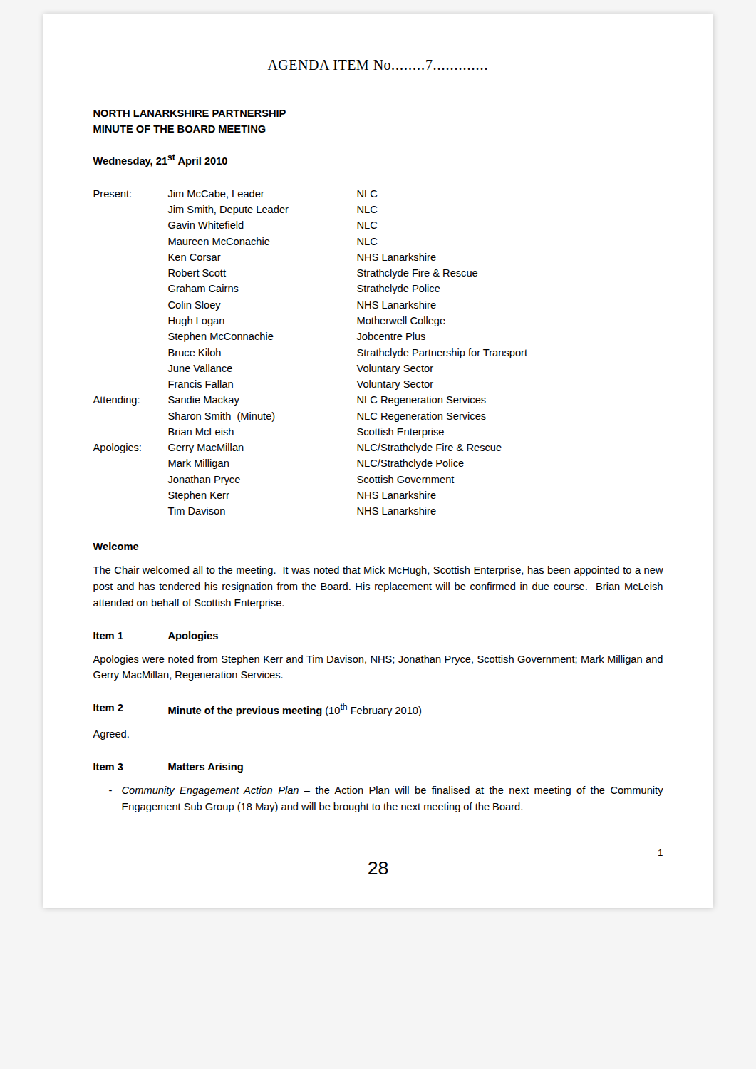AGENDA ITEM No........ 7.............
NORTH LANARKSHIRE PARTNERSHIP
MINUTE OF THE BOARD MEETING
Wednesday, 21st April 2010
| Present: | Jim McCabe, Leader | NLC |
| | Jim Smith, Depute Leader | NLC |
| | Gavin Whitefield | NLC |
| | Maureen McConachie | NLC |
| | Ken Corsar | NHS Lanarkshire |
| | Robert Scott | Strathclyde Fire & Rescue |
| | Graham Cairns | Strathclyde Police |
| | Colin Sloey | NHS Lanarkshire |
| | Hugh Logan | Motherwell College |
| | Stephen McConnachie | Jobcentre Plus |
| | Bruce Kiloh | Strathclyde Partnership for Transport |
| | June Vallance | Voluntary Sector |
| | Francis Fallan | Voluntary Sector |
| Attending: | Sandie Mackay | NLC Regeneration Services |
| | Sharon Smith (Minute) | NLC Regeneration Services |
| | Brian McLeish | Scottish Enterprise |
| Apologies: | Gerry MacMillan | NLC/Strathclyde Fire & Rescue |
| | Mark Milligan | NLC/Strathclyde Police |
| | Jonathan Pryce | Scottish Government |
| | Stephen Kerr | NHS Lanarkshire |
| | Tim Davison | NHS Lanarkshire |
Welcome
The Chair welcomed all to the meeting. It was noted that Mick McHugh, Scottish Enterprise, has been appointed to a new post and has tendered his resignation from the Board. His replacement will be confirmed in due course. Brian McLeish attended on behalf of Scottish Enterprise.
Item 1
Apologies
Apologies were noted from Stephen Kerr and Tim Davison, NHS; Jonathan Pryce, Scottish Government; Mark Milligan and Gerry MacMillan, Regeneration Services.
Item 2
Minute of the previous meeting (10th February 2010)
Agreed.
Item 3
Matters Arising
Community Engagement Action Plan – the Action Plan will be finalised at the next meeting of the Community Engagement Sub Group (18 May) and will be brought to the next meeting of the Board.
1
28